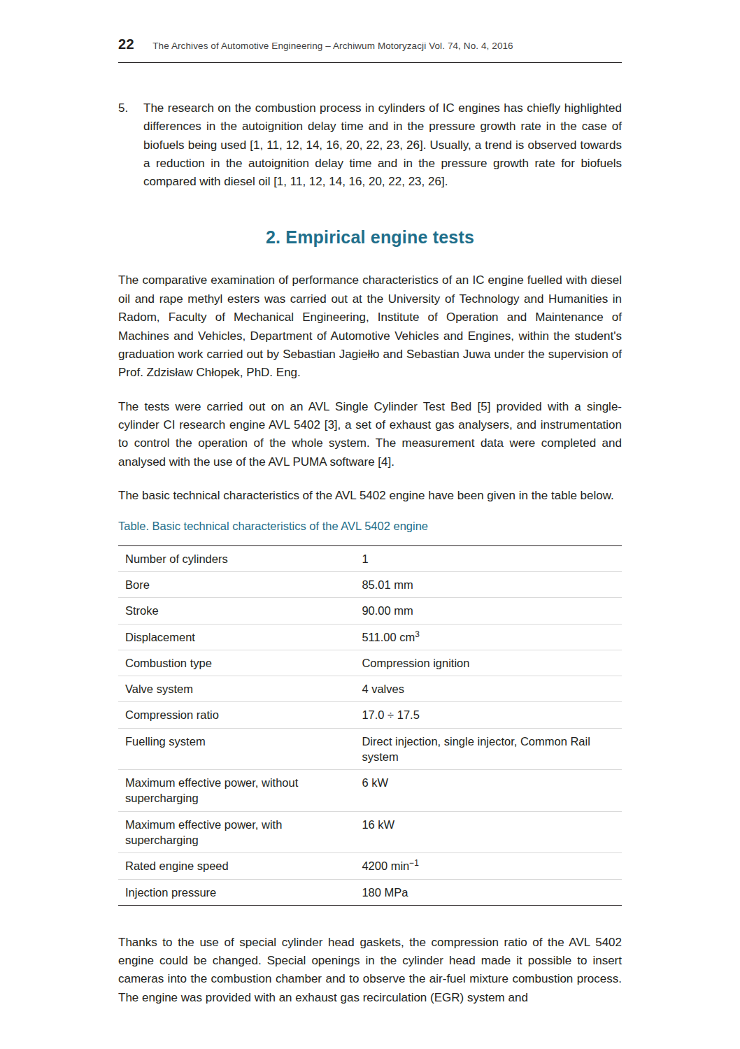22 The Archives of Automotive Engineering – Archiwum Motoryzacji Vol. 74, No. 4, 2016
5. The research on the combustion process in cylinders of IC engines has chiefly highlighted differences in the autoignition delay time and in the pressure growth rate in the case of biofuels being used [1, 11, 12, 14, 16, 20, 22, 23, 26]. Usually, a trend is observed towards a reduction in the autoignition delay time and in the pressure growth rate for biofuels compared with diesel oil [1, 11, 12, 14, 16, 20, 22, 23, 26].
2. Empirical engine tests
The comparative examination of performance characteristics of an IC engine fuelled with diesel oil and rape methyl esters was carried out at the University of Technology and Humanities in Radom, Faculty of Mechanical Engineering, Institute of Operation and Maintenance of Machines and Vehicles, Department of Automotive Vehicles and Engines, within the student's graduation work carried out by Sebastian Jagiełło and Sebastian Juwa under the supervision of Prof. Zdzisław Chłopek, PhD. Eng.
The tests were carried out on an AVL Single Cylinder Test Bed [5] provided with a single-cylinder CI research engine AVL 5402 [3], a set of exhaust gas analysers, and instrumentation to control the operation of the whole system. The measurement data were completed and analysed with the use of the AVL PUMA software [4].
The basic technical characteristics of the AVL 5402 engine have been given in the table below.
Table. Basic technical characteristics of the AVL 5402 engine
| Number of cylinders | 1 |
| Bore | 85.01 mm |
| Stroke | 90.00 mm |
| Displacement | 511.00 cm 3 |
| Combustion type | Compression ignition |
| Valve system | 4 valves |
| Compression ratio | 17.0 ÷ 17.5 |
| Fuelling system | Direct injection, single injector, Common Rail system |
| Maximum effective power, without supercharging | 6 kW |
| Maximum effective power, with supercharging | 16 kW |
| Rated engine speed | 4200 min −1 |
| Injection pressure | 180 MPa |
Thanks to the use of special cylinder head gaskets, the compression ratio of the AVL 5402 engine could be changed. Special openings in the cylinder head made it possible to insert cameras into the combustion chamber and to observe the air-fuel mixture combustion process. The engine was provided with an exhaust gas recirculation (EGR) system and